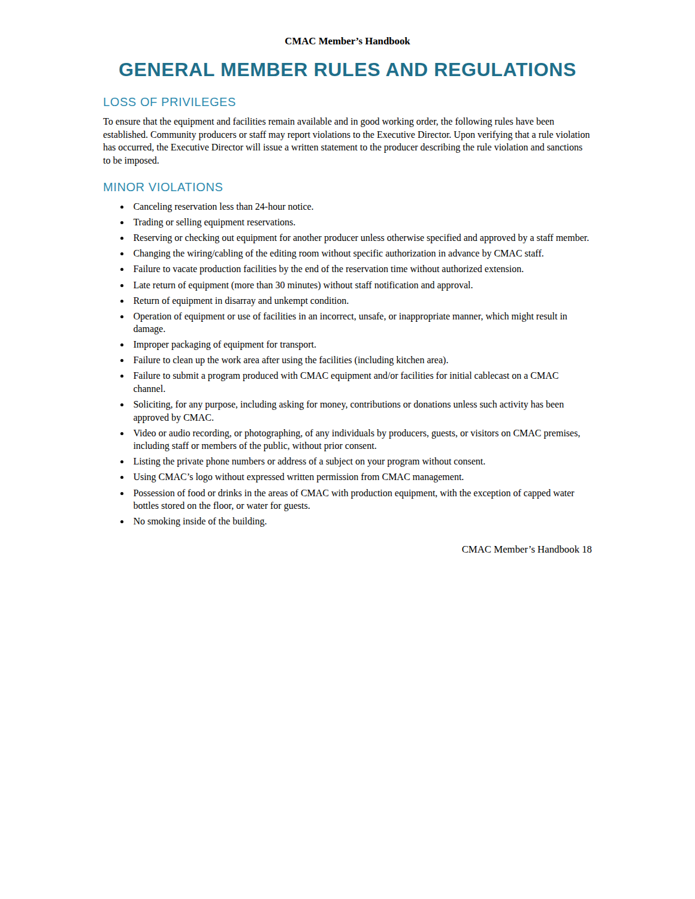CMAC Member’s Handbook
GENERAL MEMBER RULES AND REGULATIONS
LOSS OF PRIVILEGES
To ensure that the equipment and facilities remain available and in good working order, the following rules have been established. Community producers or staff may report violations to the Executive Director. Upon verifying that a rule violation has occurred, the Executive Director will issue a written statement to the producer describing the rule violation and sanctions to be imposed.
MINOR VIOLATIONS
Canceling reservation less than 24-hour notice.
Trading or selling equipment reservations.
Reserving or checking out equipment for another producer unless otherwise specified and approved by a staff member.
Changing the wiring/cabling of the editing room without specific authorization in advance by CMAC staff.
Failure to vacate production facilities by the end of the reservation time without authorized extension.
Late return of equipment (more than 30 minutes) without staff notification and approval.
Return of equipment in disarray and unkempt condition.
Operation of equipment or use of facilities in an incorrect, unsafe, or inappropriate manner, which might result in damage.
Improper packaging of equipment for transport.
Failure to clean up the work area after using the facilities (including kitchen area).
Failure to submit a program produced with CMAC equipment and/or facilities for initial cablecast on a CMAC channel.
Soliciting, for any purpose, including asking for money, contributions or donations unless such activity has been approved by CMAC.
Video or audio recording, or photographing, of any individuals by producers, guests, or visitors on CMAC premises, including staff or members of the public, without prior consent.
Listing the private phone numbers or address of a subject on your program without consent.
Using CMAC’s logo without expressed written permission from CMAC management.
Possession of food or drinks in the areas of CMAC with production equipment, with the exception of capped water bottles stored on the floor, or water for guests.
No smoking inside of the building.
CMAC Member’s Handbook 18